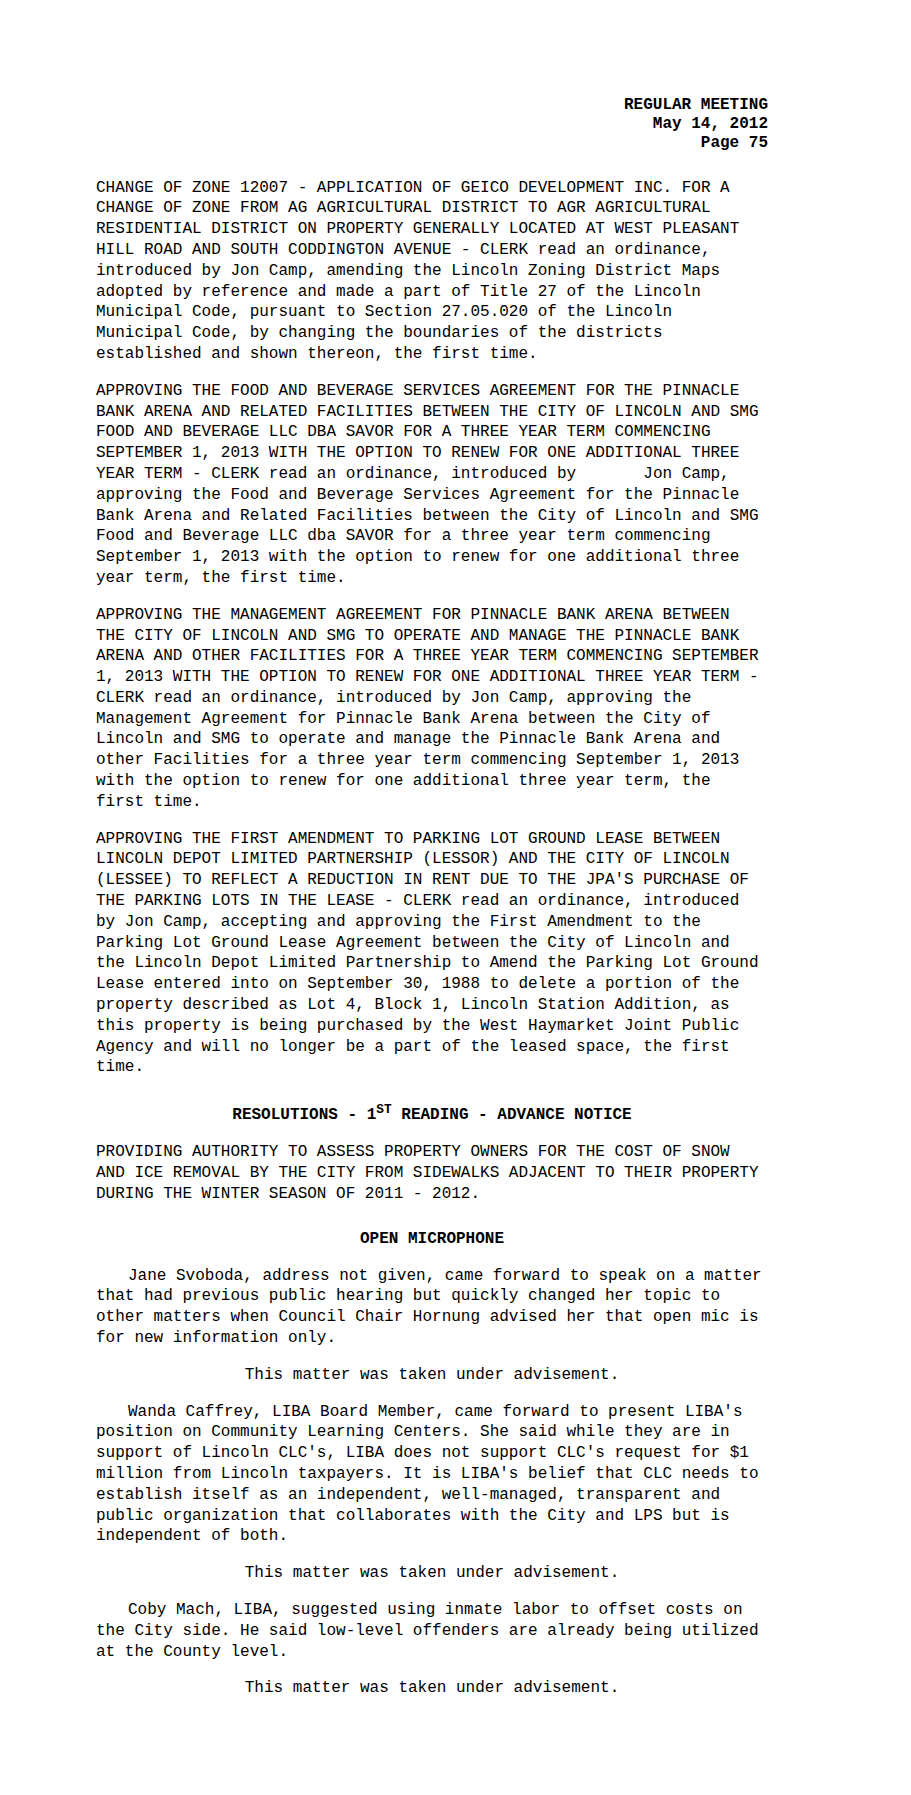REGULAR MEETING
May 14, 2012
Page 75
CHANGE OF ZONE 12007 - APPLICATION OF GEICO DEVELOPMENT INC. FOR A CHANGE OF ZONE FROM AG AGRICULTURAL DISTRICT TO AGR AGRICULTURAL RESIDENTIAL DISTRICT ON PROPERTY GENERALLY LOCATED AT WEST PLEASANT HILL ROAD AND SOUTH CODDINGTON AVENUE - CLERK read an ordinance, introduced by Jon Camp, amending the Lincoln Zoning District Maps adopted by reference and made a part of Title 27 of the Lincoln Municipal Code, pursuant to Section 27.05.020 of the Lincoln Municipal Code, by changing the boundaries of the districts established and shown thereon, the first time.
APPROVING THE FOOD AND BEVERAGE SERVICES AGREEMENT FOR THE PINNACLE BANK ARENA AND RELATED FACILITIES BETWEEN THE CITY OF LINCOLN AND SMG FOOD AND BEVERAGE LLC DBA SAVOR FOR A THREE YEAR TERM COMMENCING SEPTEMBER 1, 2013 WITH THE OPTION TO RENEW FOR ONE ADDITIONAL THREE YEAR TERM - CLERK read an ordinance, introduced by Jon Camp, approving the Food and Beverage Services Agreement for the Pinnacle Bank Arena and Related Facilities between the City of Lincoln and SMG Food and Beverage LLC dba SAVOR for a three year term commencing September 1, 2013 with the option to renew for one additional three year term, the first time.
APPROVING THE MANAGEMENT AGREEMENT FOR PINNACLE BANK ARENA BETWEEN THE CITY OF LINCOLN AND SMG TO OPERATE AND MANAGE THE PINNACLE BANK ARENA AND OTHER FACILITIES FOR A THREE YEAR TERM COMMENCING SEPTEMBER 1, 2013 WITH THE OPTION TO RENEW FOR ONE ADDITIONAL THREE YEAR TERM - CLERK read an ordinance, introduced by Jon Camp, approving the Management Agreement for Pinnacle Bank Arena between the City of Lincoln and SMG to operate and manage the Pinnacle Bank Arena and other Facilities for a three year term commencing September 1, 2013 with the option to renew for one additional three year term, the first time.
APPROVING THE FIRST AMENDMENT TO PARKING LOT GROUND LEASE BETWEEN LINCOLN DEPOT LIMITED PARTNERSHIP (LESSOR) AND THE CITY OF LINCOLN (LESSEE) TO REFLECT A REDUCTION IN RENT DUE TO THE JPA'S PURCHASE OF THE PARKING LOTS IN THE LEASE - CLERK read an ordinance, introduced by Jon Camp, accepting and approving the First Amendment to the Parking Lot Ground Lease Agreement between the City of Lincoln and the Lincoln Depot Limited Partnership to Amend the Parking Lot Ground Lease entered into on September 30, 1988 to delete a portion of the property described as Lot 4, Block 1, Lincoln Station Addition, as this property is being purchased by the West Haymarket Joint Public Agency and will no longer be a part of the leased space, the first time.
RESOLUTIONS - 1ST READING - ADVANCE NOTICE
PROVIDING AUTHORITY TO ASSESS PROPERTY OWNERS FOR THE COST OF SNOW AND ICE REMOVAL BY THE CITY FROM SIDEWALKS ADJACENT TO THEIR PROPERTY DURING THE WINTER SEASON OF 2011 - 2012.
OPEN MICROPHONE
Jane Svoboda, address not given, came forward to speak on a matter that had previous public hearing but quickly changed her topic to other matters when Council Chair Hornung advised her that open mic is for new information only.
This matter was taken under advisement.
Wanda Caffrey, LIBA Board Member, came forward to present LIBA's position on Community Learning Centers. She said while they are in support of Lincoln CLC's, LIBA does not support CLC's request for $1 million from Lincoln taxpayers. It is LIBA's belief that CLC needs to establish itself as an independent, well-managed, transparent and public organization that collaborates with the City and LPS but is independent of both.
This matter was taken under advisement.
Coby Mach, LIBA, suggested using inmate labor to offset costs on the City side. He said low-level offenders are already being utilized at the County level.
This matter was taken under advisement.